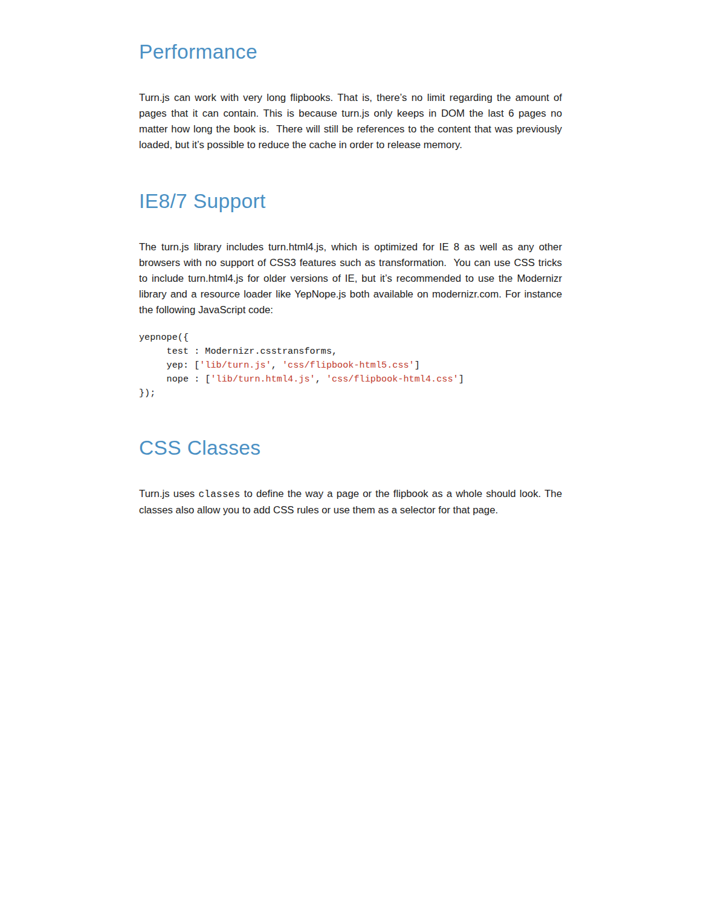Performance
Turn.js can work with very long flipbooks. That is, there’s no limit regarding the amount of pages that it can contain. This is because turn.js only keeps in DOM the last 6 pages no matter how long the book is. There will still be references to the content that was previously loaded, but it’s possible to reduce the cache in order to release memory.
IE8/7 Support
The turn.js library includes turn.html4.js, which is optimized for IE 8 as well as any other browsers with no support of CSS3 features such as transformation. You can use CSS tricks to include turn.html4.js for older versions of IE, but it’s recommended to use the Modernizr library and a resource loader like YepNope.js both available on modernizr.com. For instance the following JavaScript code:
yepnope({
     test : Modernizr.csstransforms,
     yep: ['lib/turn.js', 'css/flipbook-html5.css']
     nope : ['lib/turn.html4.js', 'css/flipbook-html4.css']
});
CSS Classes
Turn.js uses classes to define the way a page or the flipbook as a whole should look. The classes also allow you to add CSS rules or use them as a selector for that page.